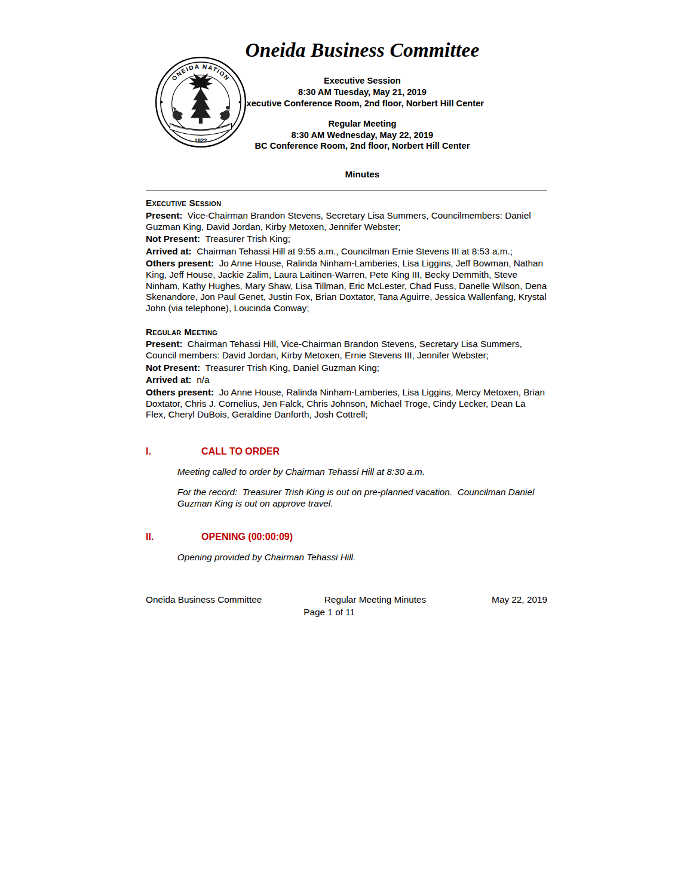ONEIDA NATION 1822
Oneida Business Committee
Executive Session
8:30 AM Tuesday, May 21, 2019
Executive Conference Room, 2nd floor, Norbert Hill Center Regular Meeting
8:30 AM Wednesday, May 22, 2019
BC Conference Room, 2nd floor, Norbert Hill Center
Minutes
Executive Session
Present: Vice-Chairman Brandon Stevens, Secretary Lisa Summers, Councilmembers: Daniel Guzman King, David Jordan, Kirby Metoxen, Jennifer Webster;
Not Present: Treasurer Trish King;
Arrived at: Chairman Tehassi Hill at 9:55 a.m., Councilman Ernie Stevens III at 8:53 a.m.;
Others present: Jo Anne House, Ralinda Ninham-Lamberies, Lisa Liggins, Jeff Bowman, Nathan King, Jeff House, Jackie Zalim, Laura Laitinen-Warren, Pete King III, Becky Demmith, Steve Ninham, Kathy Hughes, Mary Shaw, Lisa Tillman, Eric McLester, Chad Fuss, Danelle Wilson, Dena Skenandore, Jon Paul Genet, Justin Fox, Brian Doxtator, Tana Aguirre, Jessica Wallenfang, Krystal John (via telephone), Loucinda Conway;
Regular Meeting
Present: Chairman Tehassi Hill, Vice-Chairman Brandon Stevens, Secretary Lisa Summers, Council members: David Jordan, Kirby Metoxen, Ernie Stevens III, Jennifer Webster;
Not Present: Treasurer Trish King, Daniel Guzman King;
Arrived at: n/a
Others present: Jo Anne House, Ralinda Ninham-Lamberies, Lisa Liggins, Mercy Metoxen, Brian Doxtator, Chris J. Cornelius, Jen Falck, Chris Johnson, Michael Troge, Cindy Lecker, Dean La Flex, Cheryl DuBois, Geraldine Danforth, Josh Cottrell;
I. CALL TO ORDER
Meeting called to order by Chairman Tehassi Hill at 8:30 a.m.
For the record: Treasurer Trish King is out on pre-planned vacation. Councilman Daniel Guzman King is out on approve travel.
II. OPENING (00:00:09)
Opening provided by Chairman Tehassi Hill.
Oneida Business Committee
Regular Meeting Minutes
May 22, 2019
Page 1 of 11